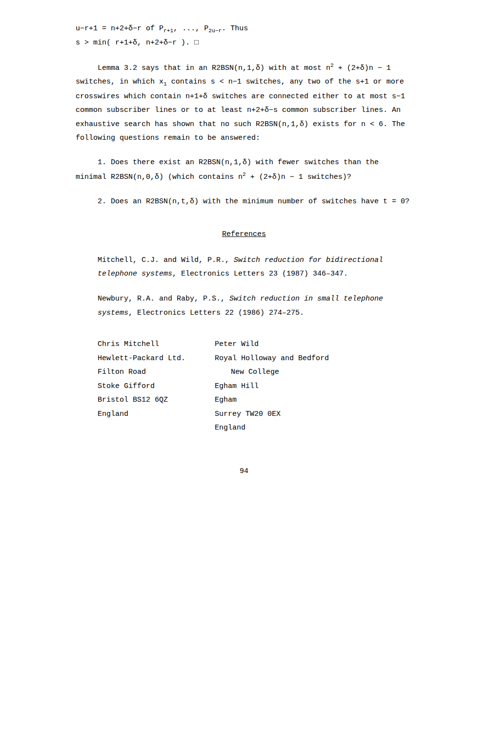u−r+1 = n+2+δ−r of Pr+1, ..., P2u−r. Thus
s > min( r+1+δ, n+2+δ−r ). □
Lemma 3.2 says that in an R2BSN(n,1,δ) with at most n2 + (2+δ)n − 1 switches, in which x1 contains s < n−1 switches, any two of the s+1 or more crosswires which contain n+1+δ switches are connected either to at most s−1 common subscriber lines or to at least n+2+δ−s common subscriber lines. An exhaustive search has shown that no such R2BSN(n,1,δ) exists for n < 6. The following questions remain to be answered:
1. Does there exist an R2BSN(n,1,δ) with fewer switches than the minimal R2BSN(n,0,δ) (which contains n2 + (2+δ)n − 1 switches)?
2. Does an R2BSN(n,t,δ) with the minimum number of switches have t = 0?
References
Mitchell, C.J. and Wild, P.R., Switch reduction for bidirectional telephone systems, Electronics Letters 23 (1987) 346–347.
Newbury, R.A. and Raby, P.S., Switch reduction in small telephone systems, Electronics Letters 22 (1986) 274–275.
Chris Mitchell Hewlett-Packard Ltd. Filton Road Stoke Gifford Bristol BS12 6QZ England
Peter Wild Royal Holloway and Bedford New College Egham Hill Egham Surrey TW20 0EX England
94